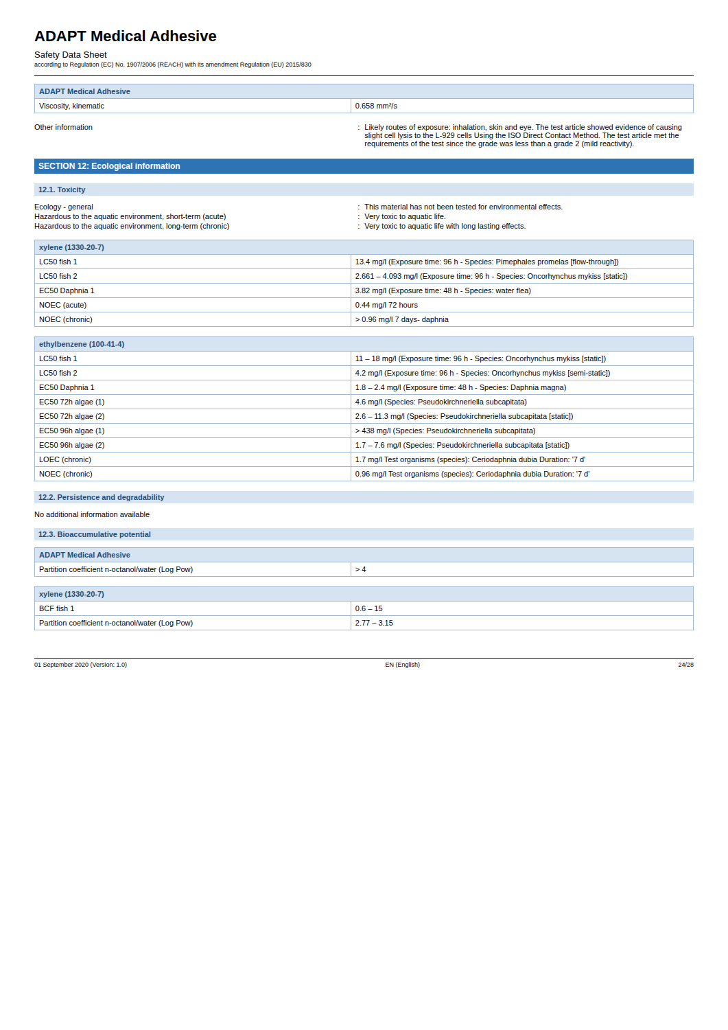ADAPT Medical Adhesive
Safety Data Sheet
according to Regulation (EC) No. 1907/2006 (REACH) with its amendment Regulation (EU) 2015/830
| ADAPT Medical Adhesive |
| Viscosity, kinematic | 0.658 mm²/s |
Other information
:
Likely routes of exposure: inhalation, skin and eye. The test article showed evidence of causing slight cell lysis to the L-929 cells Using the ISO Direct Contact Method. The test article met the requirements of the test since the grade was less than a grade 2 (mild reactivity).
SECTION 12: Ecological information
12.1. Toxicity
Ecology - general
:
This material has not been tested for environmental effects.
Hazardous to the aquatic environment, short-term (acute)
:
Very toxic to aquatic life.
Hazardous to the aquatic environment, long-term (chronic)
:
Very toxic to aquatic life with long lasting effects.
| xylene (1330-20-7) |
| LC50 fish 1 | 13.4 mg/l (Exposure time: 96 h - Species: Pimephales promelas [flow-through]) |
| LC50 fish 2 | 2.661 – 4.093 mg/l (Exposure time: 96 h - Species: Oncorhynchus mykiss [static]) |
| EC50 Daphnia 1 | 3.82 mg/l (Exposure time: 48 h - Species: water flea) |
| NOEC (acute) | 0.44 mg/l 72 hours |
| NOEC (chronic) | > 0.96 mg/l 7 days- daphnia |
| ethylbenzene (100-41-4) |
| LC50 fish 1 | 11 – 18 mg/l (Exposure time: 96 h - Species: Oncorhynchus mykiss [static]) |
| LC50 fish 2 | 4.2 mg/l (Exposure time: 96 h - Species: Oncorhynchus mykiss [semi-static]) |
| EC50 Daphnia 1 | 1.8 – 2.4 mg/l (Exposure time: 48 h - Species: Daphnia magna) |
| EC50 72h algae (1) | 4.6 mg/l (Species: Pseudokirchneriella subcapitata) |
| EC50 72h algae (2) | 2.6 – 11.3 mg/l (Species: Pseudokirchneriella subcapitata [static]) |
| EC50 96h algae (1) | > 438 mg/l (Species: Pseudokirchneriella subcapitata) |
| EC50 96h algae (2) | 1.7 – 7.6 mg/l (Species: Pseudokirchneriella subcapitata [static]) |
| LOEC (chronic) | 1.7 mg/l Test organisms (species): Ceriodaphnia dubia Duration: '7 d' |
| NOEC (chronic) | 0.96 mg/l Test organisms (species): Ceriodaphnia dubia Duration: '7 d' |
12.2. Persistence and degradability
No additional information available
12.3. Bioaccumulative potential
| ADAPT Medical Adhesive |
| Partition coefficient n-octanol/water (Log Pow) | > 4 |
| xylene (1330-20-7) |
| BCF fish 1 | 0.6 – 15 |
| Partition coefficient n-octanol/water (Log Pow) | 2.77 – 3.15 |
01 September 2020 (Version: 1.0)
EN (English)
24/28